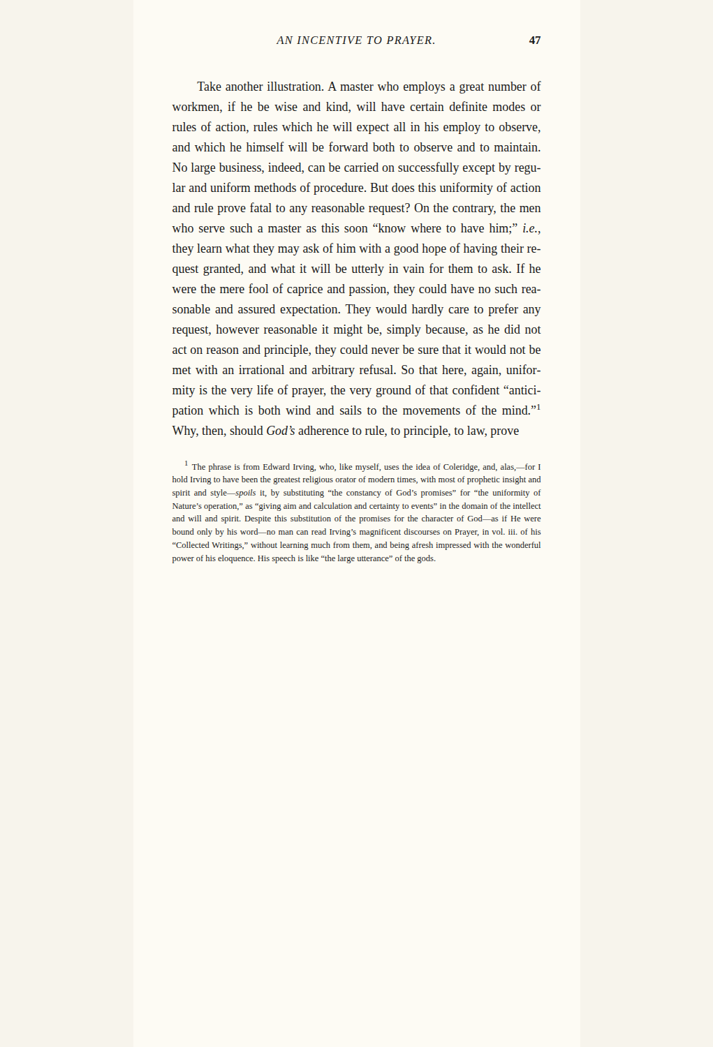An Incentive to Prayer. 47
Take another illustration. A master who employs a great number of workmen, if he be wise and kind, will have certain definite modes or rules of action, rules which he will expect all in his employ to observe, and which he himself will be forward both to observe and to maintain. No large business, indeed, can be carried on successfully except by regular and uniform methods of procedure. But does this uniformity of action and rule prove fatal to any reasonable request? On the contrary, the men who serve such a master as this soon “know where to have him;” i.e., they learn what they may ask of him with a good hope of having their request granted, and what it will be utterly in vain for them to ask. If he were the mere fool of caprice and passion, they could have no such reasonable and assured expectation. They would hardly care to prefer any request, however reasonable it might be, simply because, as he did not act on reason and principle, they could never be sure that it would not be met with an irrational and arbitrary refusal. So that here, again, uniformity is the very life of prayer, the very ground of that confident “anticipation which is both wind and sails to the movements of the mind.”1 Why, then, should God’s adherence to rule, to principle, to law, prove
1 The phrase is from Edward Irving, who, like myself, uses the idea of Coleridge, and, alas,—for I hold Irving to have been the greatest religious orator of modern times, with most of prophetic insight and spirit and style—spoils it, by substituting “the constancy of God’s promises” for “the uniformity of Nature’s operation,” as “giving aim and calculation and certainty to events” in the domain of the intellect and will and spirit. Despite this substitution of the promises for the character of God—as if He were bound only by his word—no man can read Irving’s magnificent discourses on Prayer, in vol. iii. of his “Collected Writings,” without learning much from them, and being afresh impressed with the wonderful power of his eloquence. His speech is like “the large utterance” of the gods.